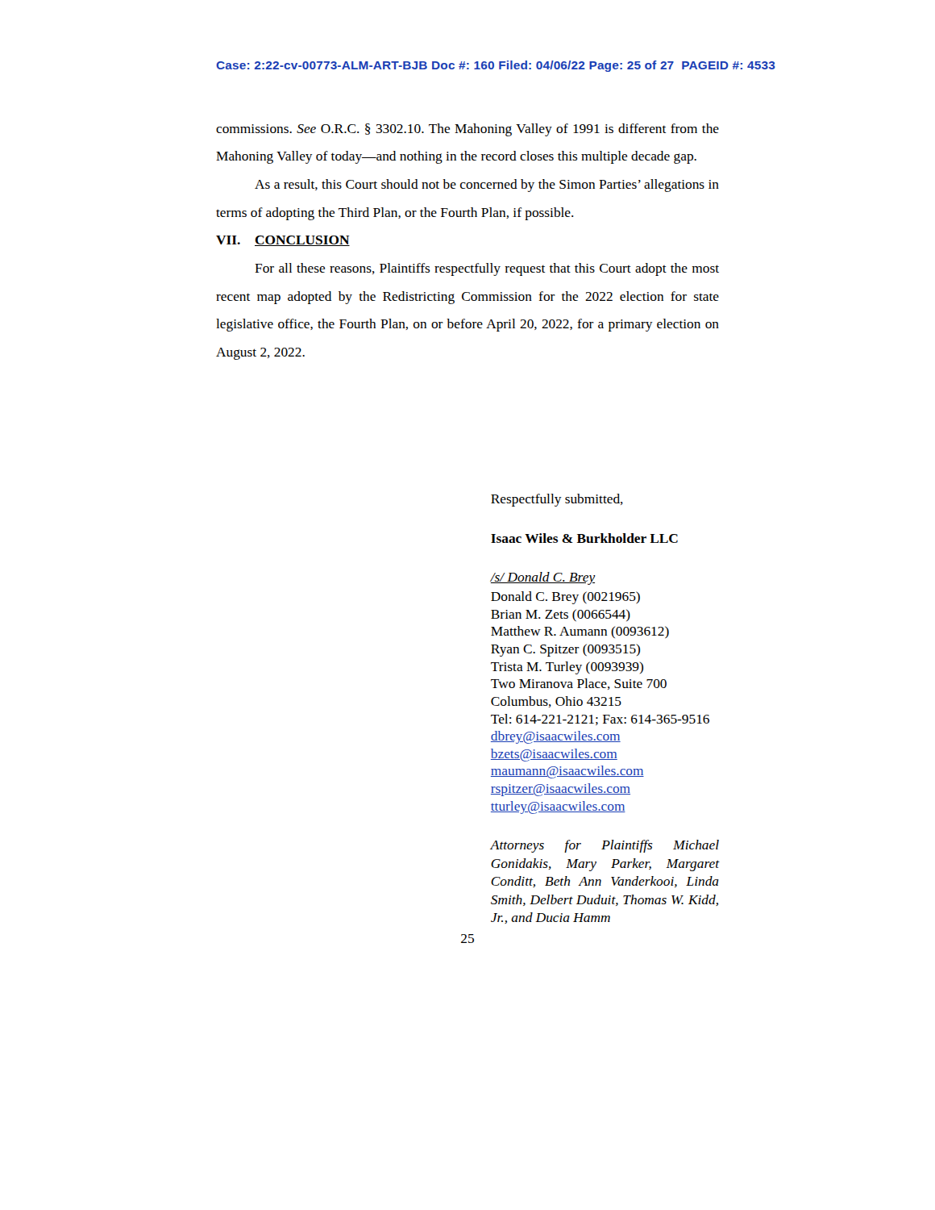Case: 2:22-cv-00773-ALM-ART-BJB Doc #: 160 Filed: 04/06/22 Page: 25 of 27 PAGEID #: 4533
commissions. See O.R.C. § 3302.10. The Mahoning Valley of 1991 is different from the Mahoning Valley of today—and nothing in the record closes this multiple decade gap.
As a result, this Court should not be concerned by the Simon Parties’ allegations in terms of adopting the Third Plan, or the Fourth Plan, if possible.
VII. CONCLUSION
For all these reasons, Plaintiffs respectfully request that this Court adopt the most recent map adopted by the Redistricting Commission for the 2022 election for state legislative office, the Fourth Plan, on or before April 20, 2022, for a primary election on August 2, 2022.
Respectfully submitted,
Isaac Wiles & Burkholder LLC
/s/ Donald C. Brey
Donald C. Brey (0021965)
Brian M. Zets (0066544)
Matthew R. Aumann (0093612)
Ryan C. Spitzer (0093515)
Trista M. Turley (0093939)
Two Miranova Place, Suite 700
Columbus, Ohio 43215
Tel: 614-221-2121; Fax: 614-365-9516
dbrey@isaacwiles.com
bzets@isaacwiles.com
maumann@isaacwiles.com
rspitzer@isaacwiles.com
tturley@isaacwiles.com
Attorneys for Plaintiffs Michael Gonidakis, Mary Parker, Margaret Conditt, Beth Ann Vanderkooi, Linda Smith, Delbert Duduit, Thomas W. Kidd, Jr., and Ducia Hamm
25